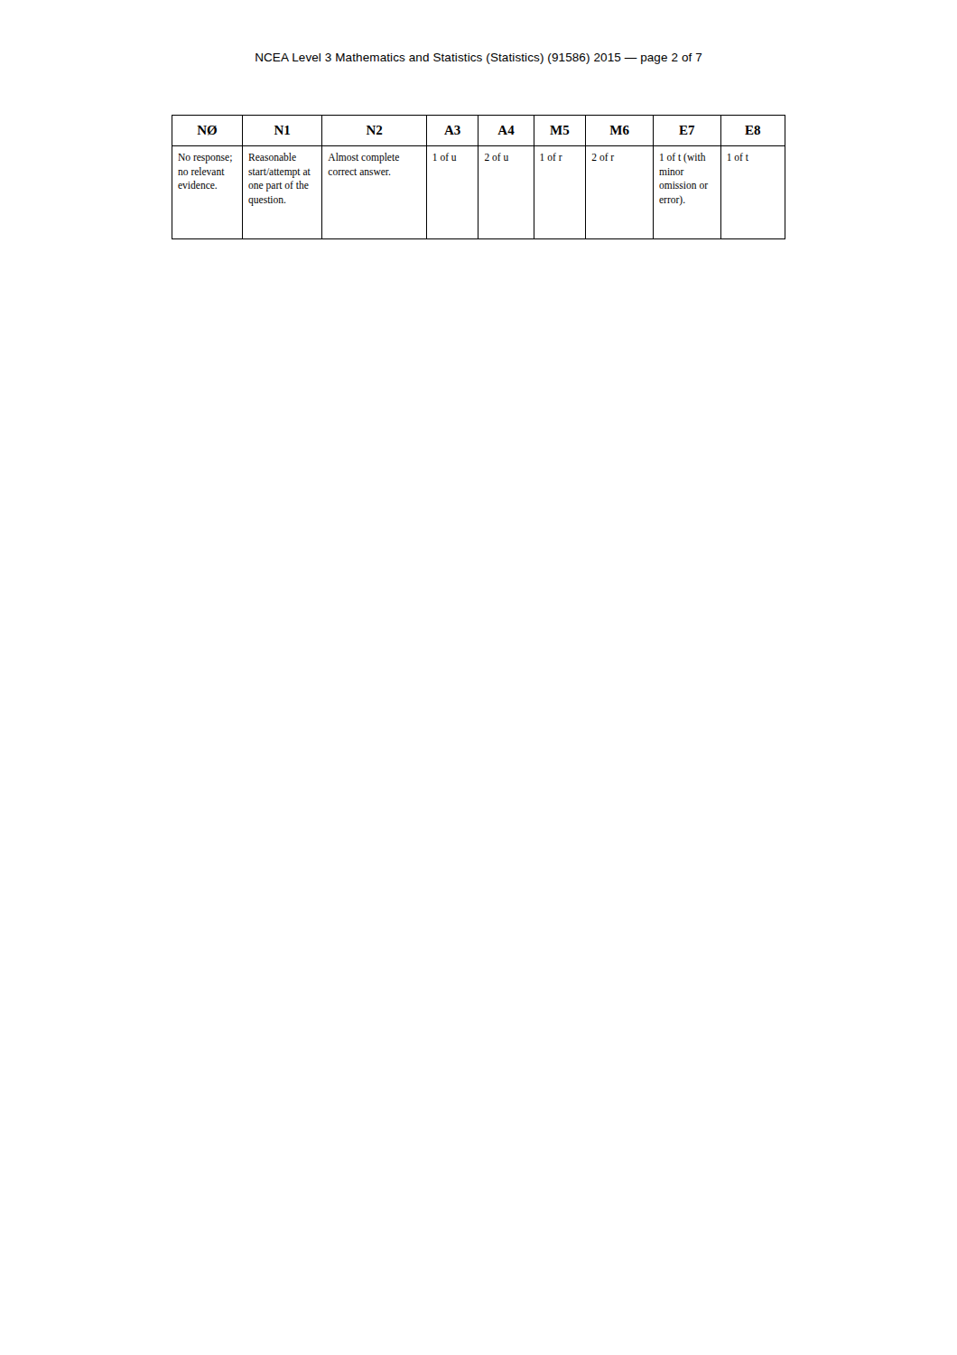NCEA Level 3 Mathematics and Statistics (Statistics) (91586) 2015 — page 2 of 7
| NØ | N1 | N2 | A3 | A4 | M5 | M6 | E7 | E8 |
| --- | --- | --- | --- | --- | --- | --- | --- | --- |
| No response; no relevant evidence. | Reasonable start/attempt at one part of the question. | Almost complete correct answer. | 1 of u | 2 of u | 1 of r | 2 of r | 1 of t (with minor omission or error). | 1 of t |